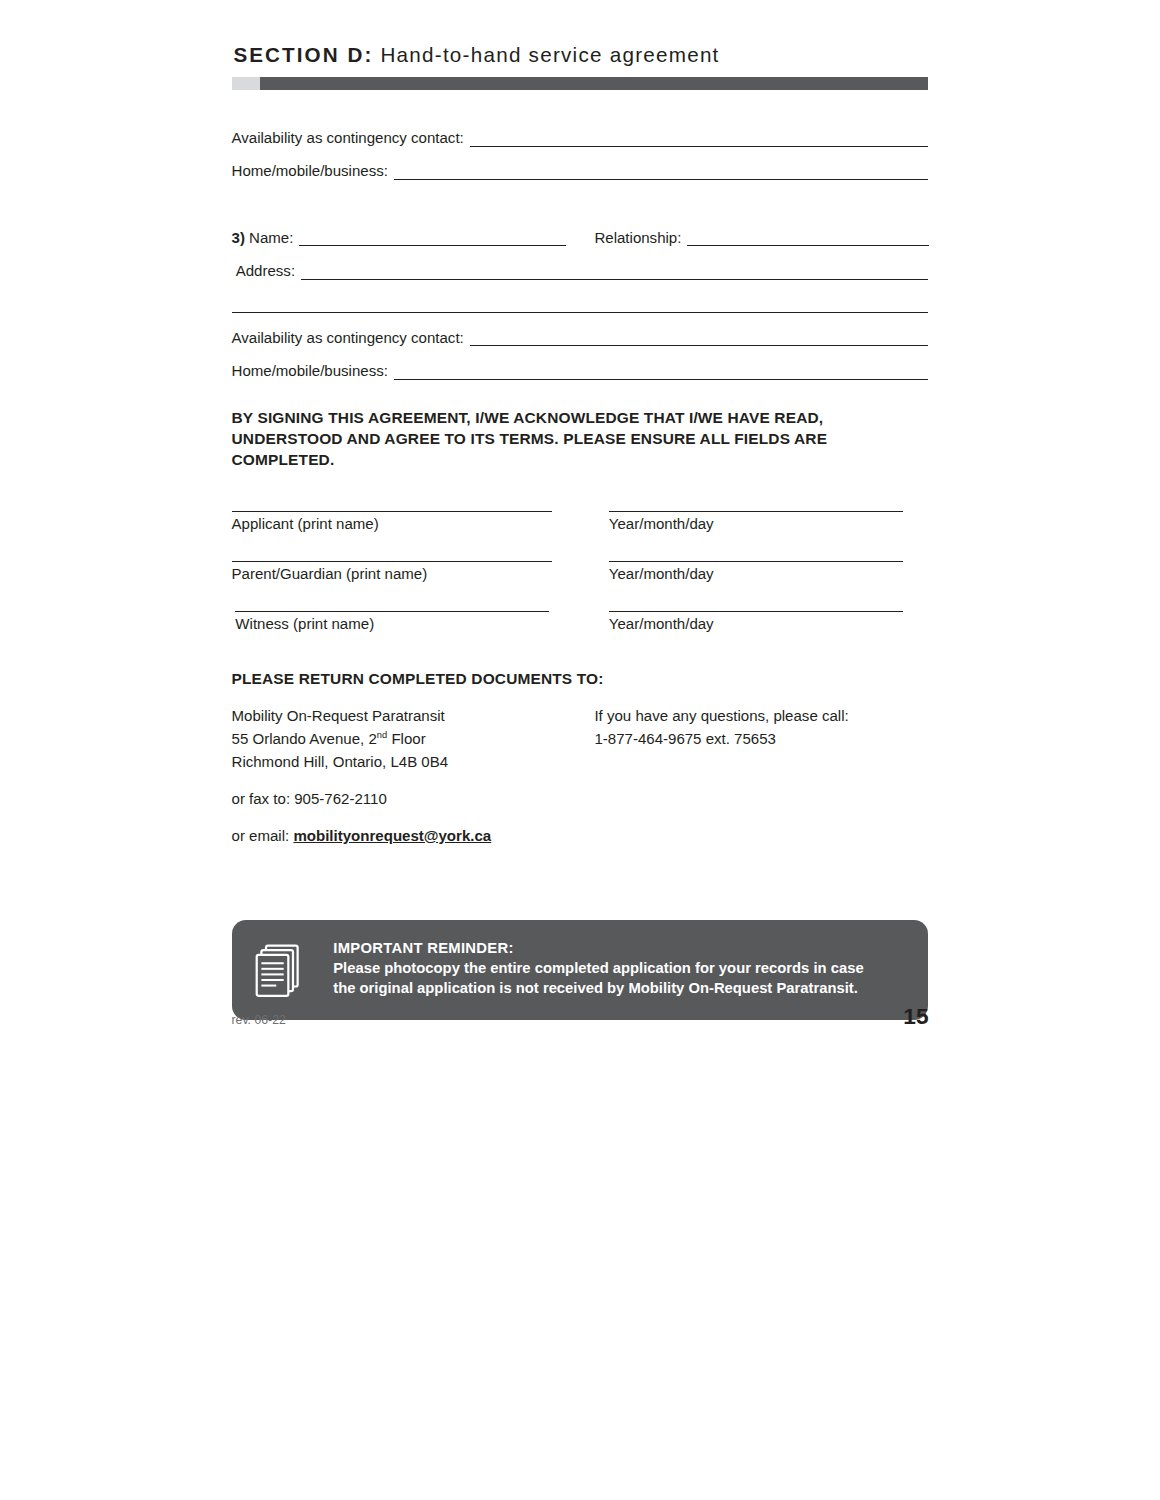SECTION D: Hand-to-hand service agreement
Availability as contingency contact:
Home/mobile/business:
3) Name:
Relationship:
Address:
Availability as contingency contact:
Home/mobile/business:
By signing this agreement, I/we acknowledge that I/we have read, understood and agree to its terms. Please ensure all fields are completed.
| Applicant (print name) | Year/month/day |
| Parent/Guardian (print name) | Year/month/day |
| Witness (print name) | Year/month/day |
Please return completed documents to:
Mobility On-Request Paratransit
55 Orlando Avenue, 2nd Floor
Richmond Hill, Ontario, L4B 0B4
or fax to: 905-762-2110
or email: mobilityonrequest@york.ca
If you have any questions, please call:
1-877-464-9675 ext. 75653
IMPORTANT REMINDER:
Please photocopy the entire completed application for your records in case
the original application is not received by Mobility On-Request Paratransit.
rev. 06-22
15